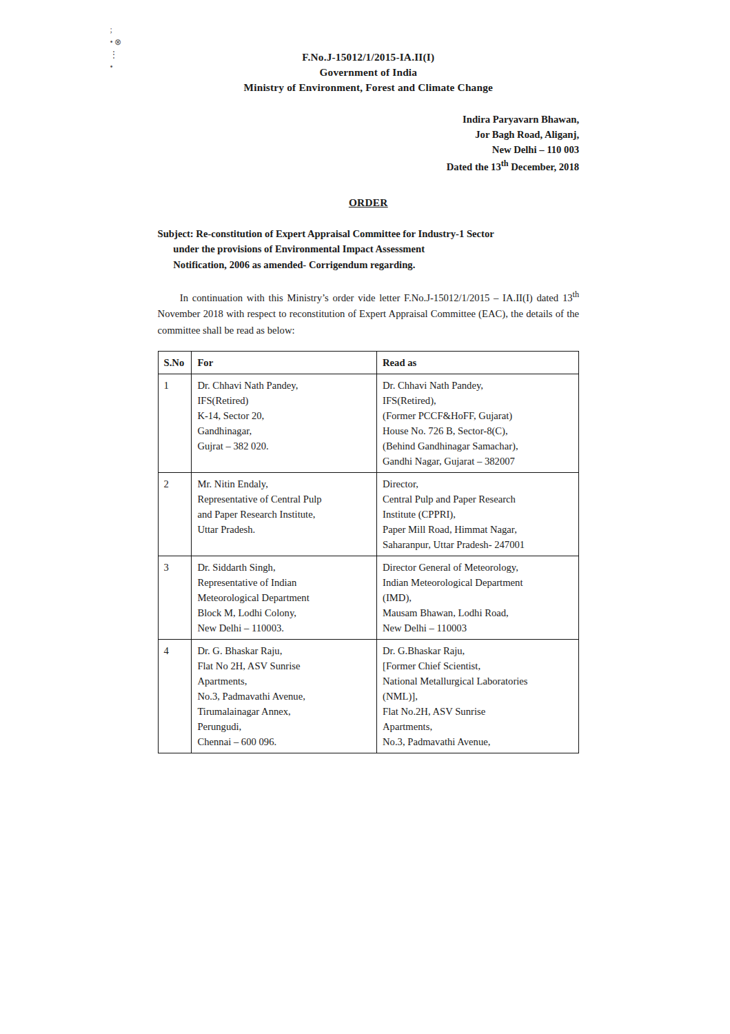; • ⊗ ⋮ •
F.No.J-15012/1/2015-IA.II(I)
Government of India
Ministry of Environment, Forest and Climate Change
Indira Paryavarn Bhawan,
Jor Bagh Road, Aliganj,
New Delhi – 110 003
Dated the 13th December, 2018
ORDER
Subject: Re-constitution of Expert Appraisal Committee for Industry-1 Sector under the provisions of Environmental Impact Assessment Notification, 2006 as amended- Corrigendum regarding.
In continuation with this Ministry’s order vide letter F.No.J-15012/1/2015 – IA.II(I) dated 13th November 2018 with respect to reconstitution of Expert Appraisal Committee (EAC), the details of the committee shall be read as below:
| S.No | For | Read as |
| --- | --- | --- |
| 1 | Dr. Chhavi Nath Pandey, IFS(Retired) K-14, Sector 20, Gandhinagar, Gujrat – 382 020. | Dr. Chhavi Nath Pandey, IFS(Retired), (Former PCCF&HoFF, Gujarat) House No. 726 B, Sector-8(C), (Behind Gandhinagar Samachar), Gandhi Nagar, Gujarat – 382007 |
| 2 | Mr. Nitin Endaly, Representative of Central Pulp and Paper Research Institute, Uttar Pradesh. | Director, Central Pulp and Paper Research Institute (CPPRI), Paper Mill Road, Himmat Nagar, Saharanpur, Uttar Pradesh- 247001 |
| 3 | Dr. Siddarth Singh, Representative of Indian Meteorological Department Block M, Lodhi Colony, New Delhi – 110003. | Director General of Meteorology, Indian Meteorological Department (IMD), Mausam Bhawan, Lodhi Road, New Delhi – 110003 |
| 4 | Dr. G. Bhaskar Raju, Flat No 2H, ASV Sunrise Apartments, No.3, Padmavathi Avenue, Tirumalainagar Annex, Perungudi, Chennai – 600 096. | Dr. G.Bhaskar Raju, [Former Chief Scientist, National Metallurgical Laboratories (NML)], Flat No.2H, ASV Sunrise Apartments, No.3, Padmavathi Avenue, |